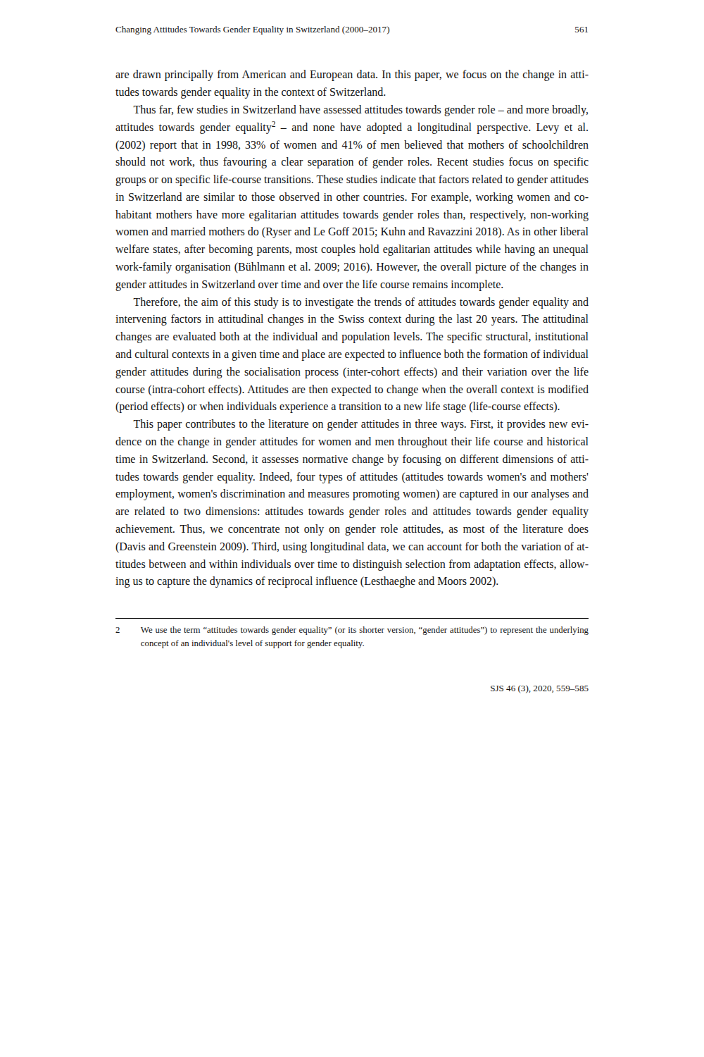Changing Attitudes Towards Gender Equality in Switzerland (2000–2017) 561
are drawn principally from American and European data. In this paper, we focus on the change in attitudes towards gender equality in the context of Switzerland.
Thus far, few studies in Switzerland have assessed attitudes towards gender role – and more broadly, attitudes towards gender equality2 – and none have adopted a longitudinal perspective. Levy et al. (2002) report that in 1998, 33% of women and 41% of men believed that mothers of schoolchildren should not work, thus favouring a clear separation of gender roles. Recent studies focus on specific groups or on specific life-course transitions. These studies indicate that factors related to gender attitudes in Switzerland are similar to those observed in other countries. For example, working women and cohabitant mothers have more egalitarian attitudes towards gender roles than, respectively, non-working women and married mothers do (Ryser and Le Goff 2015; Kuhn and Ravazzini 2018). As in other liberal welfare states, after becoming parents, most couples hold egalitarian attitudes while having an unequal work-family organisation (Bühlmann et al. 2009; 2016). However, the overall picture of the changes in gender attitudes in Switzerland over time and over the life course remains incomplete.
Therefore, the aim of this study is to investigate the trends of attitudes towards gender equality and intervening factors in attitudinal changes in the Swiss context during the last 20 years. The attitudinal changes are evaluated both at the individual and population levels. The specific structural, institutional and cultural contexts in a given time and place are expected to influence both the formation of individual gender attitudes during the socialisation process (inter-cohort effects) and their variation over the life course (intra-cohort effects). Attitudes are then expected to change when the overall context is modified (period effects) or when individuals experience a transition to a new life stage (life-course effects).
This paper contributes to the literature on gender attitudes in three ways. First, it provides new evidence on the change in gender attitudes for women and men throughout their life course and historical time in Switzerland. Second, it assesses normative change by focusing on different dimensions of attitudes towards gender equality. Indeed, four types of attitudes (attitudes towards women's and mothers' employment, women's discrimination and measures promoting women) are captured in our analyses and are related to two dimensions: attitudes towards gender roles and attitudes towards gender equality achievement. Thus, we concentrate not only on gender role attitudes, as most of the literature does (Davis and Greenstein 2009). Third, using longitudinal data, we can account for both the variation of attitudes between and within individuals over time to distinguish selection from adaptation effects, allowing us to capture the dynamics of reciprocal influence (Lesthaeghe and Moors 2002).
2 We use the term “attitudes towards gender equality” (or its shorter version, “gender attitudes”) to represent the underlying concept of an individual's level of support for gender equality.
SJS 46 (3), 2020, 559–585